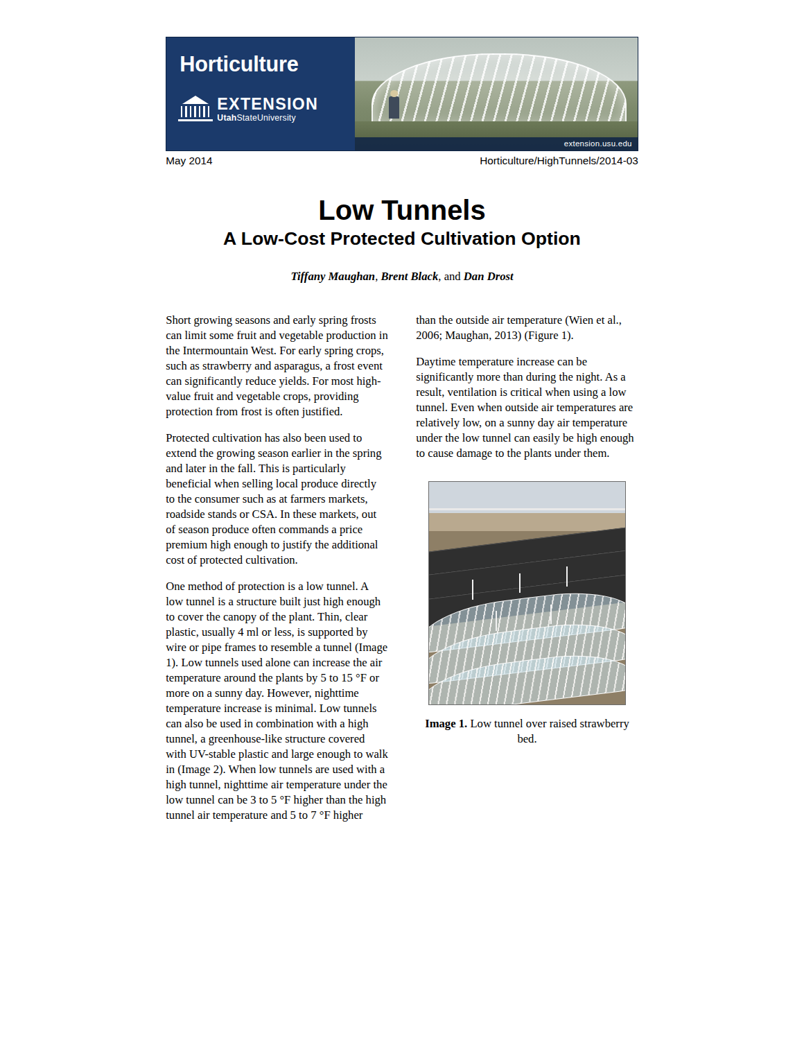Horticulture
EXTENSION Utah StateUniversity
extension.usu.edu
May 2014 Horticulture/HighTunnels/2014-03
Low Tunnels
A Low-Cost Protected Cultivation Option
Tiffany Maughan, Brent Black, and Dan Drost
Short growing seasons and early spring frosts can limit some fruit and vegetable production in the Intermountain West. For early spring crops, such as strawberry and asparagus, a frost event can significantly reduce yields. For most high-value fruit and vegetable crops, providing protection from frost is often justified.
Protected cultivation has also been used to extend the growing season earlier in the spring and later in the fall. This is particularly beneficial when selling local produce directly to the consumer such as at farmers markets, roadside stands or CSA. In these markets, out of season produce often commands a price premium high enough to justify the additional cost of protected cultivation.
One method of protection is a low tunnel. A low tunnel is a structure built just high enough to cover the canopy of the plant. Thin, clear plastic, usually 4 ml or less, is supported by wire or pipe frames to resemble a tunnel (Image 1). Low tunnels used alone can increase the air temperature around the plants by 5 to 15 °F or more on a sunny day. However, nighttime temperature increase is minimal. Low tunnels can also be used in combination with a high tunnel, a greenhouse-like structure covered with UV-stable plastic and large enough to walk in (Image 2). When low tunnels are used with a high tunnel, nighttime air temperature under the low tunnel can be 3 to 5 °F higher than the high tunnel air temperature and 5 to 7 °F higher
than the outside air temperature (Wien et al., 2006; Maughan, 2013) (Figure 1).
Daytime temperature increase can be significantly more than during the night. As a result, ventilation is critical when using a low tunnel. Even when outside air temperatures are relatively low, on a sunny day air temperature under the low tunnel can easily be high enough to cause damage to the plants under them.
Image 1. Low tunnel over raised strawberry bed.